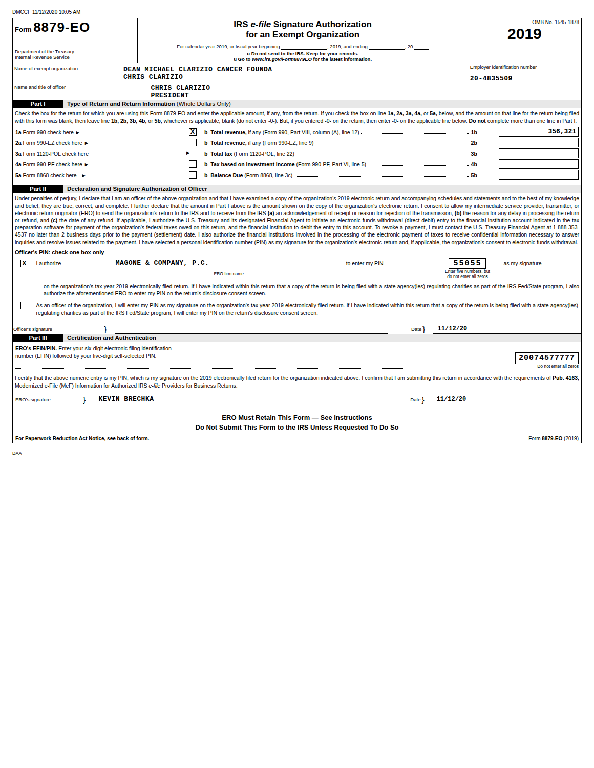DMCCF 11/12/2020 10:05 AM
| Form 8879-EO Department of the Treasury Internal Revenue Service | IRS e-file Signature Authorization for an Exempt Organization For calendar year 2019, or fiscal year beginning , 2019, and ending , 20 u Do not send to the IRS. Keep for your records. u Go to www.irs.gov/Form8879EO for the latest information. | OMB No. 1545-1878 2019 |
| / Name of exempt organization / DEAN MICHAEL CLARIZIO CANCER FOUNDA CHRIS CLARIZIO / | Employer identification number 20-4835509 |
| / Name and title of officer / CHRIS CLARIZIO PRESIDENT / |
| / Part I / Type of Return and Return Information (Whole Dollars Only) / |
| Check the box for the return for which you are using this Form 8879-EO and enter the applicable amount, if any, from the return. If you check the box on line 1a, 2a, 3a, 4a, or 5a, below, and the amount on that line for the return being filed with this form was blank, then leave line 1b, 2b, 3b, 4b, or 5b, whichever is applicable, blank (do not enter -0-). But, if you entered -0- on the return, then enter -0- on the applicable line below. Do not complete more than one line in Part I. / 1a Form 990 check here ► / X / b Total revenue, if any (Form 990, Part VIII, column (A), line 12) / 1b / 356,321 / / 2a Form 990-EZ check here ► / / b Total revenue, if any (Form 990-EZ, line 9) / 2b / / / 3a Form 1120-POL check here / ► / b Total tax (Form 1120-POL, line 22) / 3b / / / 4a Form 990-PF check here ► / / b Tax based on investment income (Form 990-PF, Part VI, line 5) / 4b / / / 5a Form 8868 check here ► / / b Balance Due (Form 8868, line 3c) / 5b / / |
| / Part II / Declaration and Signature Authorization of Officer / |
| Under penalties of perjury, I declare that I am an officer of the above organization and that I have examined a copy of the organization's 2019 electronic return and accompanying schedules and statements and to the best of my knowledge and belief, they are true, correct, and complete. I further declare that the amount in Part I above is the amount shown on the copy of the organization's electronic return. I consent to allow my intermediate service provider, transmitter, or electronic return originator (ERO) to send the organization's return to the IRS and to receive from the IRS (a) an acknowledgement of receipt or reason for rejection of the transmission, (b) the reason for any delay in processing the return or refund, and (c) the date of any refund. If applicable, I authorize the U.S. Treasury and its designated Financial Agent to initiate an electronic funds withdrawal (direct debit) entry to the financial institution account indicated in the tax preparation software for payment of the organization's federal taxes owed on this return, and the financial institution to debit the entry to this account. To revoke a payment, I must contact the U.S. Treasury Financial Agent at 1-888-353-4537 no later than 2 business days prior to the payment (settlement) date. I also authorize the financial institutions involved in the processing of the electronic payment of taxes to receive confidential information necessary to answer inquiries and resolve issues related to the payment. I have selected a personal identification number (PIN) as my signature for the organization's electronic return and, if applicable, the organization's consent to electronic funds withdrawal. Officer's PIN: check one box only / X / I authorize / MAGONE & COMPANY, P.C. / to enter my PIN / 55055 / as my signature / / / / ERO firm name / / Enter five numbers, but do not enter all zeros / / on the organization's tax year 2019 electronically filed return. If I have indicated within this return that a copy of the return is being filed with a state agency(ies) regulating charities as part of the IRS Fed/State program, I also authorize the aforementioned ERO to enter my PIN on the return's disclosure consent screen. / / As an officer of the organization, I will enter my PIN as my signature on the organization's tax year 2019 electronically filed return. If I have indicated within this return that a copy of the return is being filed with a state agency(ies) regulating charities as part of the IRS Fed/State program, I will enter my PIN on the return's disclosure consent screen. / / Officer's signature / } / / Date / } / 11/12/20 / |
| / Part III / Certification and Authentication / |
| / ERO's EFIN/PIN. Enter your six-digit electronic filing identification number (EFIN) followed by your five-digit self-selected PIN. / 20074577777 Do not enter all zeros / I certify that the above numeric entry is my PIN, which is my signature on the 2019 electronically filed return for the organization indicated above. I confirm that I am submitting this return in accordance with the requirements of Pub. 4163, Modernized e-File (MeF) Information for Authorized IRS e-file Providers for Business Returns. / ERO's signature / } / KEVIN BRECHKA / Date / } / 11/12/20 / |
| ERO Must Retain This Form — See Instructions Do Not Submit This Form to the IRS Unless Requested To Do So |
| / For Paperwork Reduction Act Notice, see back of form. / Form 8879-EO (2019) / |
DAA